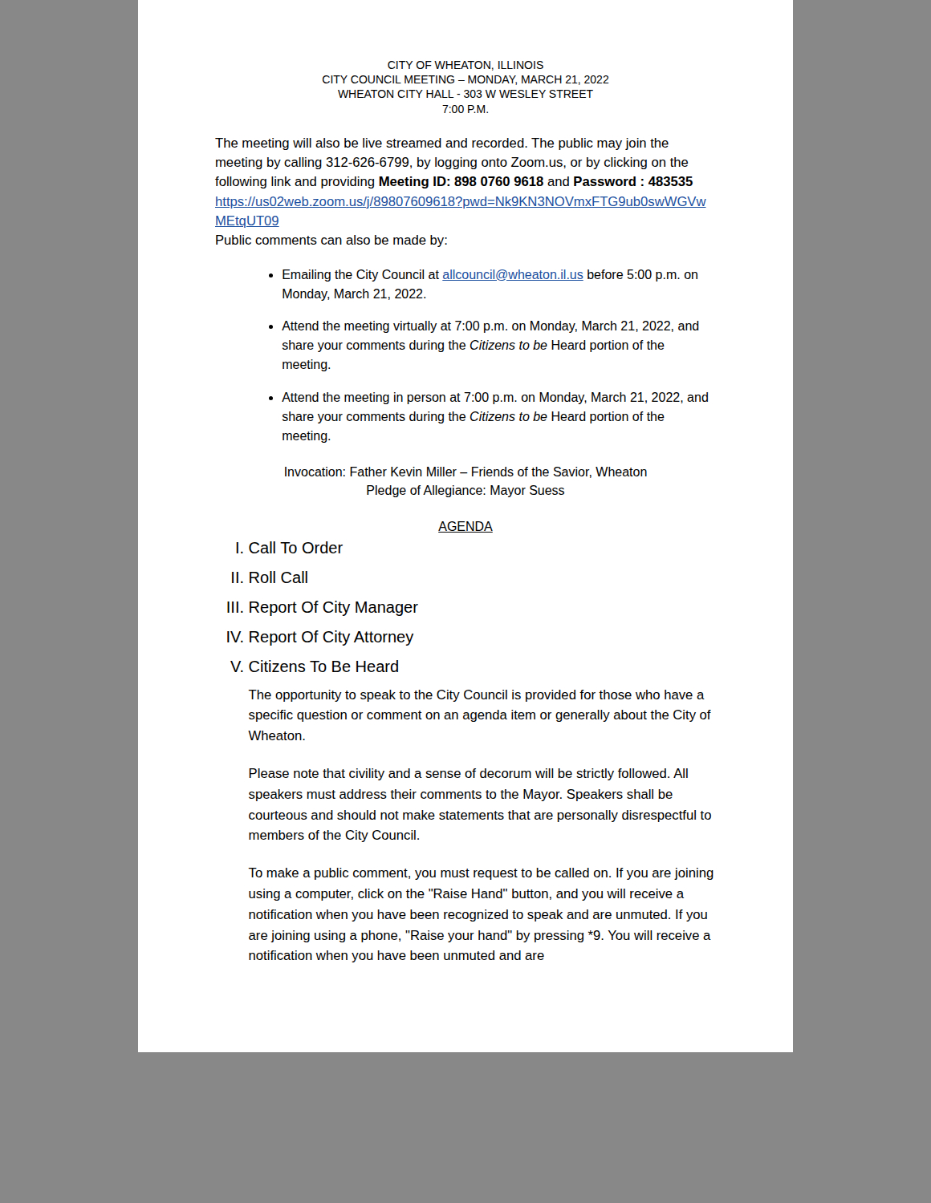CITY OF WHEATON, ILLINOIS
CITY COUNCIL MEETING – MONDAY, MARCH 21, 2022
WHEATON CITY HALL - 303 W WESLEY STREET
7:00 P.M.
The meeting will also be live streamed and recorded. The public may join the meeting by calling 312-626-6799, by logging onto Zoom.us, or by clicking on the following link and providing Meeting ID: 898 0760 9618 and Password : 483535
https://us02web.zoom.us/j/89807609618?pwd=Nk9KN3NOVmxFTG9ub0swWGVwMEtqUT09
Public comments can also be made by:
Emailing the City Council at allcouncil@wheaton.il.us before 5:00 p.m. on Monday, March 21, 2022.
Attend the meeting virtually at 7:00 p.m. on Monday, March 21, 2022, and share your comments during the Citizens to be Heard portion of the meeting.
Attend the meeting in person at 7:00 p.m. on Monday, March 21, 2022, and share your comments during the Citizens to be Heard portion of the meeting.
Invocation: Father Kevin Miller – Friends of the Savior, Wheaton
Pledge of Allegiance: Mayor Suess
AGENDA
Call To Order
Roll Call
Report Of City Manager
Report Of City Attorney
Citizens To Be Heard
The opportunity to speak to the City Council is provided for those who have a specific question or comment on an agenda item or generally about the City of Wheaton.
Please note that civility and a sense of decorum will be strictly followed. All speakers must address their comments to the Mayor. Speakers shall be courteous and should not make statements that are personally disrespectful to members of the City Council.
To make a public comment, you must request to be called on. If you are joining using a computer, click on the "Raise Hand" button, and you will receive a notification when you have been recognized to speak and are unmuted. If you are joining using a phone, "Raise your hand" by pressing *9. You will receive a notification when you have been unmuted and are